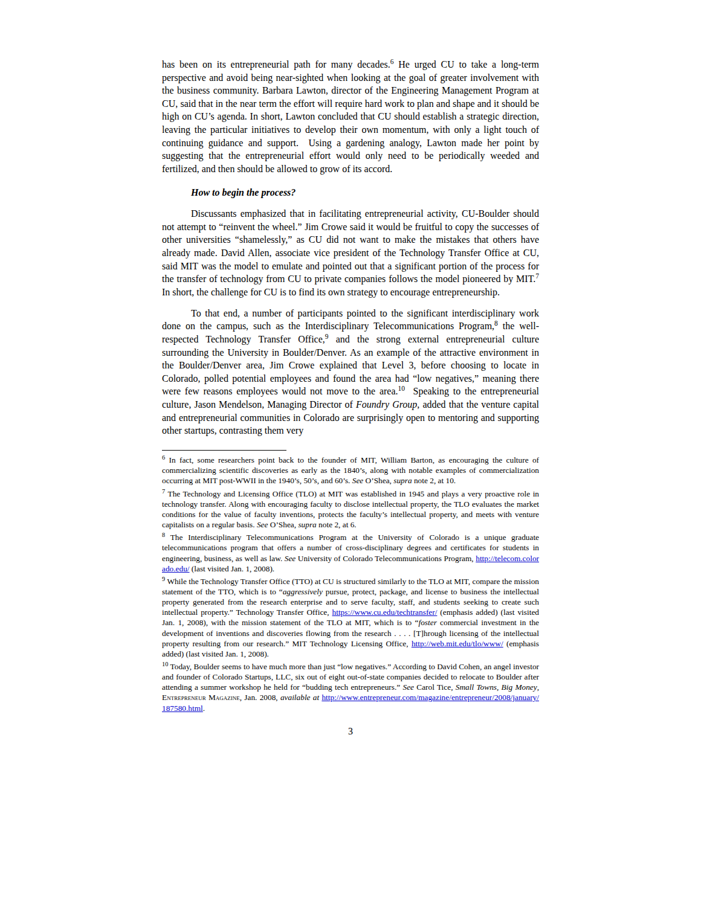has been on its entrepreneurial path for many decades.6 He urged CU to take a long-term perspective and avoid being near-sighted when looking at the goal of greater involvement with the business community. Barbara Lawton, director of the Engineering Management Program at CU, said that in the near term the effort will require hard work to plan and shape and it should be high on CU’s agenda. In short, Lawton concluded that CU should establish a strategic direction, leaving the particular initiatives to develop their own momentum, with only a light touch of continuing guidance and support. Using a gardening analogy, Lawton made her point by suggesting that the entrepreneurial effort would only need to be periodically weeded and fertilized, and then should be allowed to grow of its accord.
How to begin the process?
Discussants emphasized that in facilitating entrepreneurial activity, CU-Boulder should not attempt to “reinvent the wheel.” Jim Crowe said it would be fruitful to copy the successes of other universities “shamelessly,” as CU did not want to make the mistakes that others have already made. David Allen, associate vice president of the Technology Transfer Office at CU, said MIT was the model to emulate and pointed out that a significant portion of the process for the transfer of technology from CU to private companies follows the model pioneered by MIT.7 In short, the challenge for CU is to find its own strategy to encourage entrepreneurship.
To that end, a number of participants pointed to the significant interdisciplinary work done on the campus, such as the Interdisciplinary Telecommunications Program,8 the well-respected Technology Transfer Office,9 and the strong external entrepreneurial culture surrounding the University in Boulder/Denver. As an example of the attractive environment in the Boulder/Denver area, Jim Crowe explained that Level 3, before choosing to locate in Colorado, polled potential employees and found the area had “low negatives,” meaning there were few reasons employees would not move to the area.10 Speaking to the entrepreneurial culture, Jason Mendelson, Managing Director of Foundry Group, added that the venture capital and entrepreneurial communities in Colorado are surprisingly open to mentoring and supporting other startups, contrasting them very
6 In fact, some researchers point back to the founder of MIT, William Barton, as encouraging the culture of commercializing scientific discoveries as early as the 1840’s, along with notable examples of commercialization occurring at MIT post-WWII in the 1940’s, 50’s, and 60’s. See O’Shea, supra note 2, at 10.
7 The Technology and Licensing Office (TLO) at MIT was established in 1945 and plays a very proactive role in technology transfer. Along with encouraging faculty to disclose intellectual property, the TLO evaluates the market conditions for the value of faculty inventions, protects the faculty’s intellectual property, and meets with venture capitalists on a regular basis. See O’Shea, supra note 2, at 6.
8 The Interdisciplinary Telecommunications Program at the University of Colorado is a unique graduate telecommunications program that offers a number of cross-disciplinary degrees and certificates for students in engineering, business, as well as law. See University of Colorado Telecommunications Program, http://telecom.colorado.edu/ (last visited Jan. 1, 2008).
9 While the Technology Transfer Office (TTO) at CU is structured similarly to the TLO at MIT, compare the mission statement of the TTO, which is to “aggressively pursue, protect, package, and license to business the intellectual property generated from the research enterprise and to serve faculty, staff, and students seeking to create such intellectual property.” Technology Transfer Office, https://www.cu.edu/techtransfer/ (emphasis added) (last visited Jan. 1, 2008), with the mission statement of the TLO at MIT, which is to “foster commercial investment in the development of inventions and discoveries flowing from the research . . . . [T]hrough licensing of the intellectual property resulting from our research.” MIT Technology Licensing Office, http://web.mit.edu/tlo/www/ (emphasis added) (last visited Jan. 1, 2008).
10 Today, Boulder seems to have much more than just “low negatives.” According to David Cohen, an angel investor and founder of Colorado Startups, LLC, six out of eight out-of-state companies decided to relocate to Boulder after attending a summer workshop he held for “budding tech entrepreneurs.” See Carol Tice, Small Towns, Big Money, Entrepreneur Magazine, Jan. 2008, available at http://www.entrepreneur.com/magazine/entrepreneur/2008/january/187580.html.
3